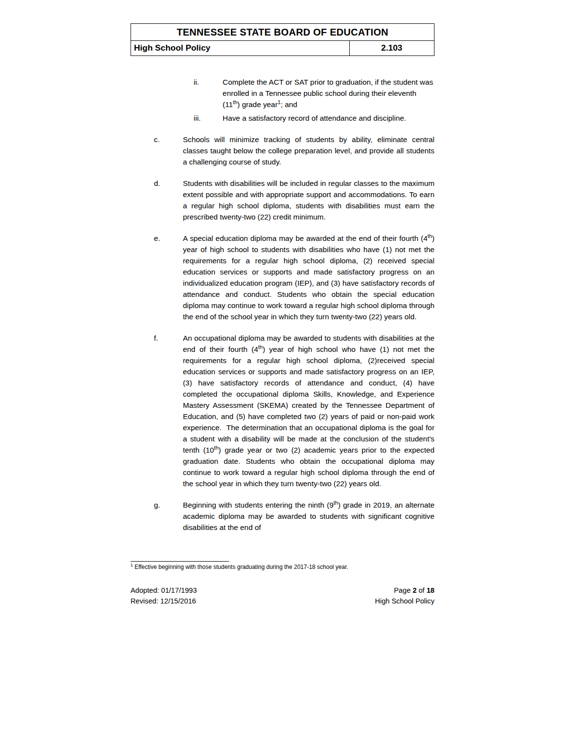| TENNESSEE STATE BOARD OF EDUCATION |
| High School Policy | 2.103 |
ii.
Complete the ACT or SAT prior to graduation, if the student was enrolled in a Tennessee public school during their eleventh (11th) grade year1; and
iii.
Have a satisfactory record of attendance and discipline.
c.
Schools will minimize tracking of students by ability, eliminate central classes taught below the college preparation level, and provide all students a challenging course of study.
d.
Students with disabilities will be included in regular classes to the maximum extent possible and with appropriate support and accommodations. To earn a regular high school diploma, students with disabilities must earn the prescribed twenty-two (22) credit minimum.
e.
A special education diploma may be awarded at the end of their fourth (4th) year of high school to students with disabilities who have (1) not met the requirements for a regular high school diploma, (2) received special education services or supports and made satisfactory progress on an individualized education program (IEP), and (3) have satisfactory records of attendance and conduct. Students who obtain the special education diploma may continue to work toward a regular high school diploma through the end of the school year in which they turn twenty-two (22) years old.
f.
An occupational diploma may be awarded to students with disabilities at the end of their fourth (4th) year of high school who have (1) not met the requirements for a regular high school diploma, (2)received special education services or supports and made satisfactory progress on an IEP, (3) have satisfactory records of attendance and conduct, (4) have completed the occupational diploma Skills, Knowledge, and Experience Mastery Assessment (SKEMA) created by the Tennessee Department of Education, and (5) have completed two (2) years of paid or non-paid work experience. The determination that an occupational diploma is the goal for a student with a disability will be made at the conclusion of the student's tenth (10th) grade year or two (2) academic years prior to the expected graduation date. Students who obtain the occupational diploma may continue to work toward a regular high school diploma through the end of the school year in which they turn twenty-two (22) years old.
g.
Beginning with students entering the ninth (9th) grade in 2019, an alternate academic diploma may be awarded to students with significant cognitive disabilities at the end of
1 Effective beginning with those students graduating during the 2017-18 school year.
Adopted: 01/17/1993 Revised: 12/15/2016
Page 2 of 18 High School Policy